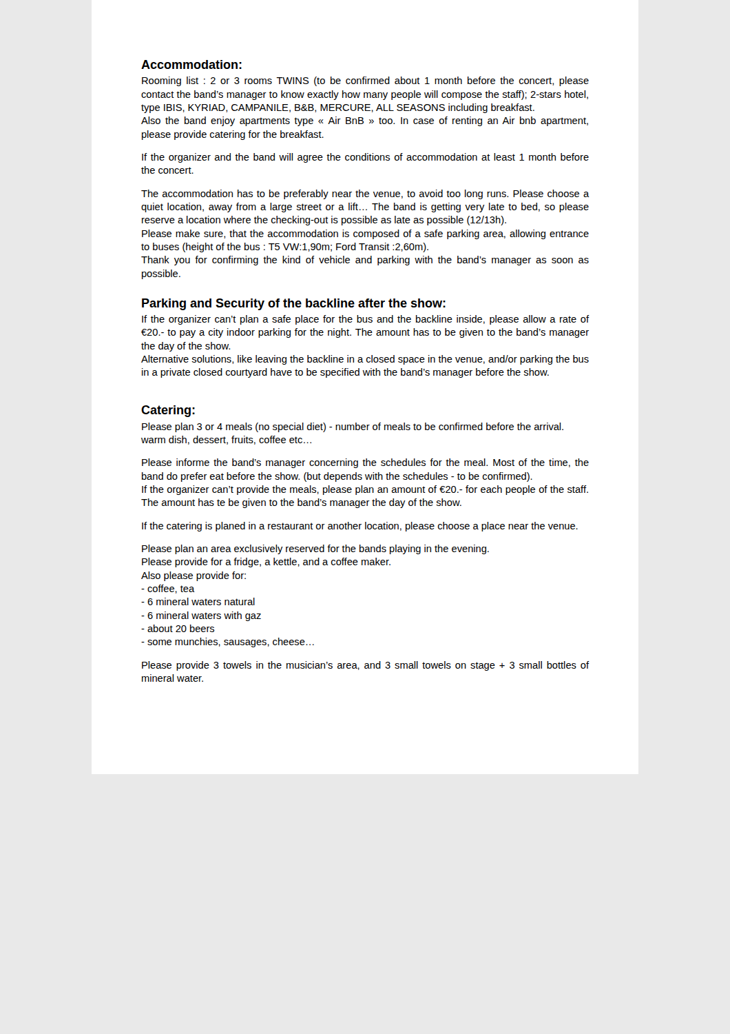Accommodation:
Rooming list : 2 or 3 rooms TWINS (to be confirmed about 1 month before the concert, please contact the band’s manager to know exactly how many people will compose the staff); 2-stars hotel, type IBIS, KYRIAD, CAMPANILE, B&B, MERCURE, ALL SEASONS including breakfast.
Also the band enjoy apartments type « Air BnB » too. In case of renting an Air bnb apartment, please provide catering for the breakfast.
If the organizer and the band will agree the conditions of accommodation at least 1 month before the concert.
The accommodation has to be preferably near the venue, to avoid too long runs. Please choose a quiet location, away from a large street or a lift… The band is getting very late to bed, so please reserve a location where the checking-out is possible as late as possible (12/13h).
Please make sure, that the accommodation is composed of a safe parking area, allowing entrance to buses (height of the bus : T5 VW:1,90m; Ford Transit :2,60m).
Thank you for confirming the kind of vehicle and parking with the band’s manager as soon as possible.
Parking and Security of the backline after the show:
If the organizer can’t plan a safe place for the bus and the backline inside, please allow a rate of €20.- to pay a city indoor parking for the night. The amount has to be given to the band’s manager the day of the show.
Alternative solutions, like leaving the backline in a closed space in the venue, and/or parking the bus in a private closed courtyard have to be specified with the band’s manager before the show.
Catering:
Please plan 3 or 4 meals (no special diet) - number of meals to be confirmed before the arrival.
warm dish, dessert, fruits, coffee etc…
Please informe the band’s manager concerning the schedules for the meal. Most of the time, the band do prefer eat before the show. (but depends with the schedules - to be confirmed).
If the organizer can’t provide the meals, please plan an amount of €20.- for each people of the staff. The amount has te be given to the band’s manager the day of the show.
If the catering is planed in a restaurant or another location, please choose a place near the venue.
Please plan an area exclusively reserved for the bands playing in the evening.
Please provide for a fridge, a kettle, and a coffee maker.
Also please provide for:
coffee, tea
6 mineral waters natural
6 mineral waters with gaz
about 20 beers
some munchies, sausages, cheese…
Please provide 3 towels in the musician’s area, and 3 small towels on stage + 3 small bottles of mineral water.